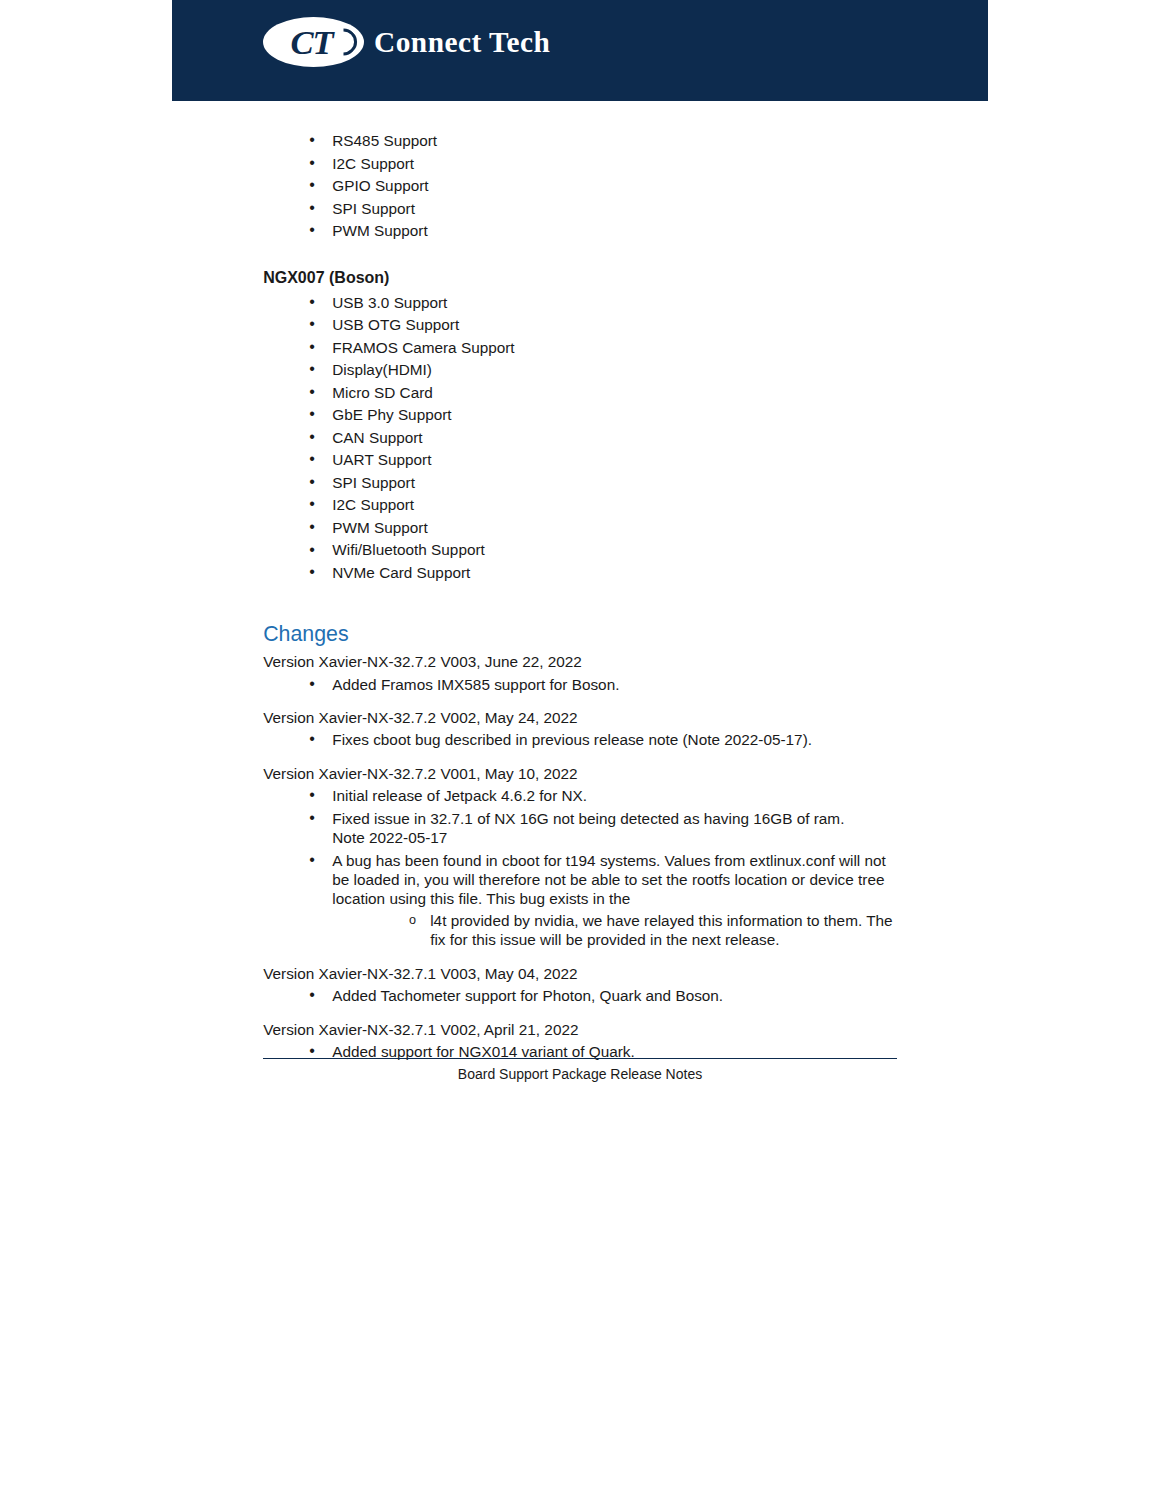CT
Connect Tech
RS485 Support
I2C Support
GPIO Support
SPI Support
PWM Support
NGX007 (Boson)
USB 3.0 Support
USB OTG Support
FRAMOS Camera Support
Display(HDMI)
Micro SD Card
GbE Phy Support
CAN Support
UART Support
SPI Support
I2C Support
PWM Support
Wifi/Bluetooth Support
NVMe Card Support
Changes
Version Xavier-NX-32.7.2 V003, June 22, 2022
Added Framos IMX585 support for Boson.
Version Xavier-NX-32.7.2 V002, May 24, 2022
Fixes cboot bug described in previous release note (Note 2022-05-17).
Version Xavier-NX-32.7.2 V001, May 10, 2022
Initial release of Jetpack 4.6.2 for NX.
Fixed issue in 32.7.1 of NX 16G not being detected as having 16GB of ram.
Note 2022-05-17
A bug has been found in cboot for t194 systems. Values from extlinux.conf will not be loaded in, you will therefore not be able to set the rootfs location or device tree location using this file. This bug exists in the
l4t provided by nvidia, we have relayed this information to them. The fix for this issue will be provided in the next release.
Version Xavier-NX-32.7.1 V003, May 04, 2022
Added Tachometer support for Photon, Quark and Boson.
Version Xavier-NX-32.7.1 V002, April 21, 2022
Added support for NGX014 variant of Quark.
Board Support Package Release Notes